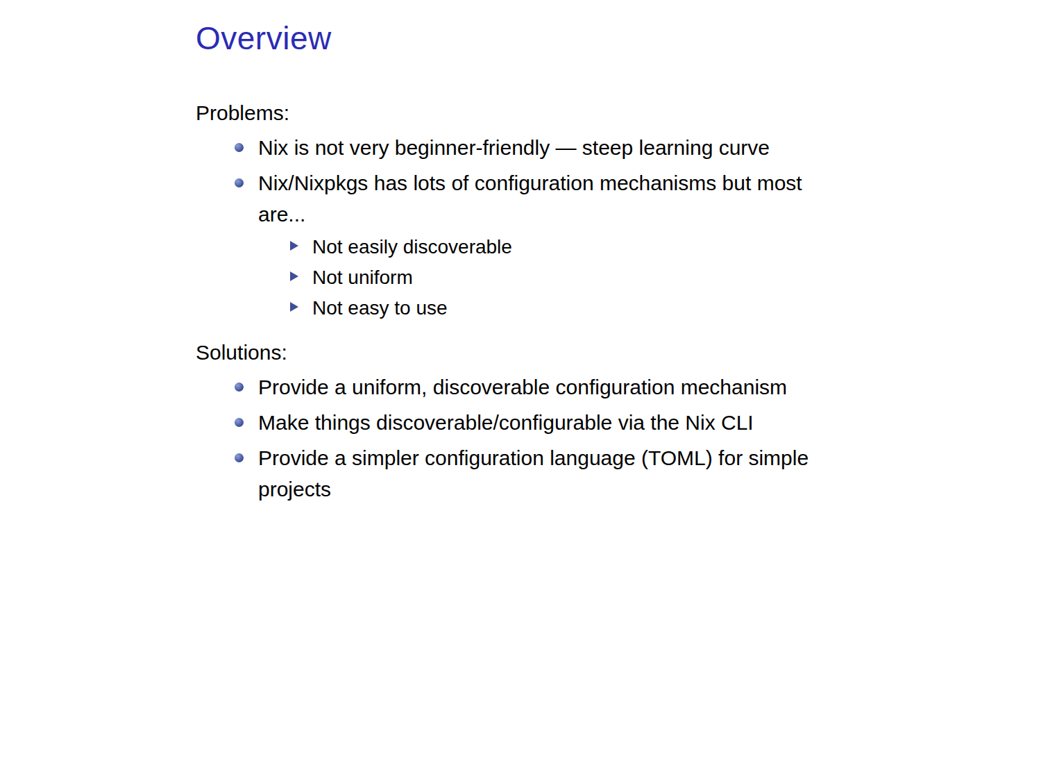Overview
Problems:
Nix is not very beginner-friendly — steep learning curve
Nix/Nixpkgs has lots of configuration mechanisms but most are...
Not easily discoverable
Not uniform
Not easy to use
Solutions:
Provide a uniform, discoverable configuration mechanism
Make things discoverable/configurable via the Nix CLI
Provide a simpler configuration language (TOML) for simple projects